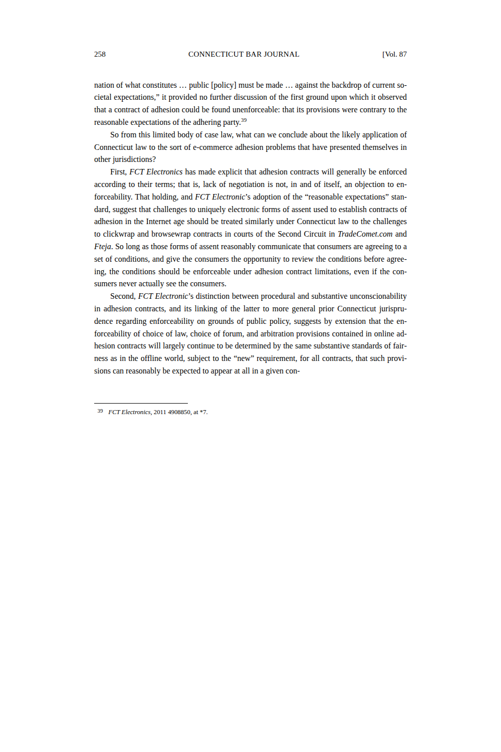258 CONNECTICUT BAR JOURNAL [Vol. 87
nation of what constitutes … public [policy] must be made … against the backdrop of current societal expectations,” it provided no further discussion of the first ground upon which it observed that a contract of adhesion could be found unenforceable: that its provisions were contrary to the reasonable expectations of the adhering party.39
So from this limited body of case law, what can we conclude about the likely application of Connecticut law to the sort of e-commerce adhesion problems that have presented themselves in other jurisdictions?
First, FCT Electronics has made explicit that adhesion contracts will generally be enforced according to their terms; that is, lack of negotiation is not, in and of itself, an objection to enforceability. That holding, and FCT Electronic’s adoption of the “reasonable expectations” standard, suggest that challenges to uniquely electronic forms of assent used to establish contracts of adhesion in the Internet age should be treated similarly under Connecticut law to the challenges to clickwrap and browsewrap contracts in courts of the Second Circuit in TradeComet.com and Fteja. So long as those forms of assent reasonably communicate that consumers are agreeing to a set of conditions, and give the consumers the opportunity to review the conditions before agreeing, the conditions should be enforceable under adhesion contract limitations, even if the consumers never actually see the consumers.
Second, FCT Electronic’s distinction between procedural and substantive unconscionability in adhesion contracts, and its linking of the latter to more general prior Connecticut jurisprudence regarding enforceability on grounds of public policy, suggests by extension that the enforceability of choice of law, choice of forum, and arbitration provisions contained in online adhesion contracts will largely continue to be determined by the same substantive standards of fairness as in the offline world, subject to the “new” requirement, for all contracts, that such provisions can reasonably be expected to appear at all in a given con-
39 FCT Electronics, 2011 4908850, at *7.